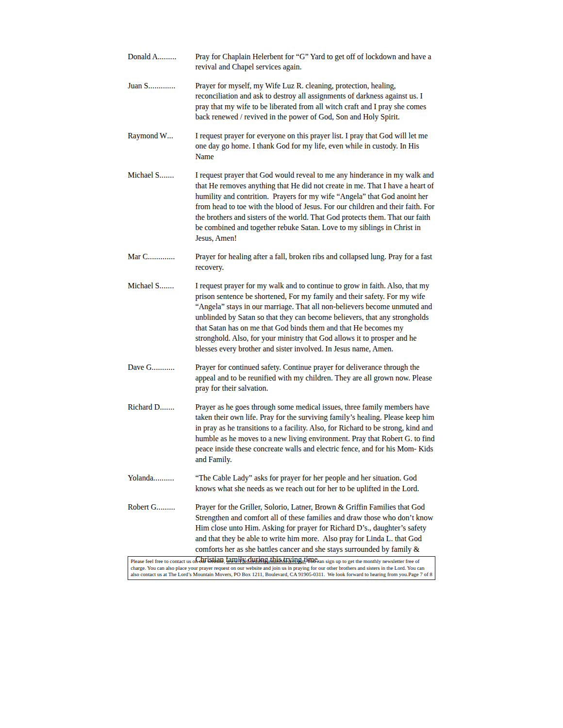Donald A.........
Pray for Chaplain Helerbent for “G” Yard to get off of lockdown and have a revival and Chapel services again.
Juan S.............
Prayer for myself, my Wife Luz R. cleaning, protection, healing, reconciliation and ask to destroy all assignments of darkness against us. I pray that my wife to be liberated from all witch craft and I pray she comes back renewed / revived in the power of God, Son and Holy Spirit.
Raymond W...
I request prayer for everyone on this prayer list. I pray that God will let me one day go home. I thank God for my life, even while in custody. In His Name
Michael S.......
I request prayer that God would reveal to me any hinderance in my walk and that He removes anything that He did not create in me. That I have a heart of humility and contrition. Prayers for my wife “Angela” that God anoint her from head to toe with the blood of Jesus. For our children and their faith. For the brothers and sisters of the world. That God protects them. That our faith be combined and together rebuke Satan. Love to my siblings in Christ in Jesus, Amen!
Mar C.............
Prayer for healing after a fall, broken ribs and collapsed lung. Pray for a fast recovery.
Michael S.......
I request prayer for my walk and to continue to grow in faith. Also, that my prison sentence be shortened, For my family and their safety. For my wife “Angela” stays in our marriage. That all non-believers become unmuted and unblinded by Satan so that they can become believers, that any strongholds that Satan has on me that God binds them and that He becomes my stronghold. Also, for your ministry that God allows it to prosper and he blesses every brother and sister involved. In Jesus name, Amen.
Dave G...........
Prayer for continued safety. Continue prayer for deliverance through the appeal and to be reunified with my children. They are all grown now. Please pray for their salvation.
Richard D.......
Prayer as he goes through some medical issues, three family members have taken their own life. Pray for the surviving family’s healing. Please keep him in pray as he transitions to a facility. Also, for Richard to be strong, kind and humble as he moves to a new living environment. Pray that Robert G. to find peace inside these concreate walls and electric fence, and for his Mom- Kids and Family.
Yolanda..........
“The Cable Lady” asks for prayer for her people and her situation. God knows what she needs as we reach out for her to be uplifted in the Lord.
Robert G.........
Prayer for the Griller, Solorio, Latner, Brown & Griffin Families that God Strengthen and comfort all of these families and draw those who don’t know Him close unto Him. Asking for prayer for Richard D’s., daughter’s safety and that they be able to write him more. Also pray for Linda L. that God comforts her as she battles cancer and she stays surrounded by family & Christian family during this trying time.
Please feel free to contact us on our website, www.TheLordsMountainMovers.org. You can sign up to get the monthly newsletter free of charge. You can also place your prayer request on our website and join us in praying for our other brothers and sisters in the Lord. You can also contact us at The Lord’s Mountain Movers, PO Box 1211, Boulevard, CA 91905-0311. We look forward to hearing from you.Page 7 of 8